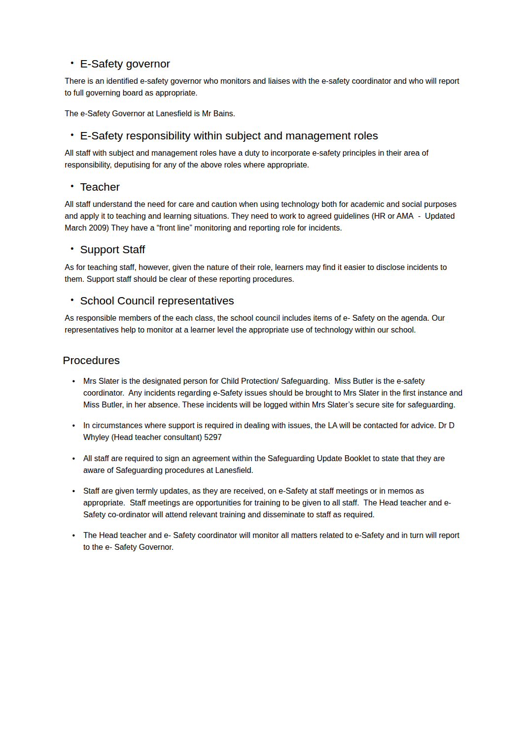E-Safety governor
There is an identified e-safety governor who monitors and liaises with the e-safety coordinator and who will report to full governing board as appropriate.
The e-Safety Governor at Lanesfield is Mr Bains.
E-Safety responsibility within subject and management roles
All staff with subject and management roles have a duty to incorporate e-safety principles in their area of responsibility, deputising for any of the above roles where appropriate.
Teacher
All staff understand the need for care and caution when using technology both for academic and social purposes and apply it to teaching and learning situations. They need to work to agreed guidelines (HR or AMA - Updated March 2009) They have a “front line” monitoring and reporting role for incidents.
Support Staff
As for teaching staff, however, given the nature of their role, learners may find it easier to disclose incidents to them. Support staff should be clear of these reporting procedures.
School Council representatives
As responsible members of the each class, the school council includes items of e- Safety on the agenda. Our representatives help to monitor at a learner level the appropriate use of technology within our school.
Procedures
Mrs Slater is the designated person for Child Protection/ Safeguarding. Miss Butler is the e-safety coordinator. Any incidents regarding e-Safety issues should be brought to Mrs Slater in the first instance and Miss Butler, in her absence. These incidents will be logged within Mrs Slater’s secure site for safeguarding.
In circumstances where support is required in dealing with issues, the LA will be contacted for advice. Dr D Whyley (Head teacher consultant) 5297
All staff are required to sign an agreement within the Safeguarding Update Booklet to state that they are aware of Safeguarding procedures at Lanesfield.
Staff are given termly updates, as they are received, on e-Safety at staff meetings or in memos as appropriate. Staff meetings are opportunities for training to be given to all staff. The Head teacher and e-Safety co-ordinator will attend relevant training and disseminate to staff as required.
The Head teacher and e- Safety coordinator will monitor all matters related to e-Safety and in turn will report to the e- Safety Governor.